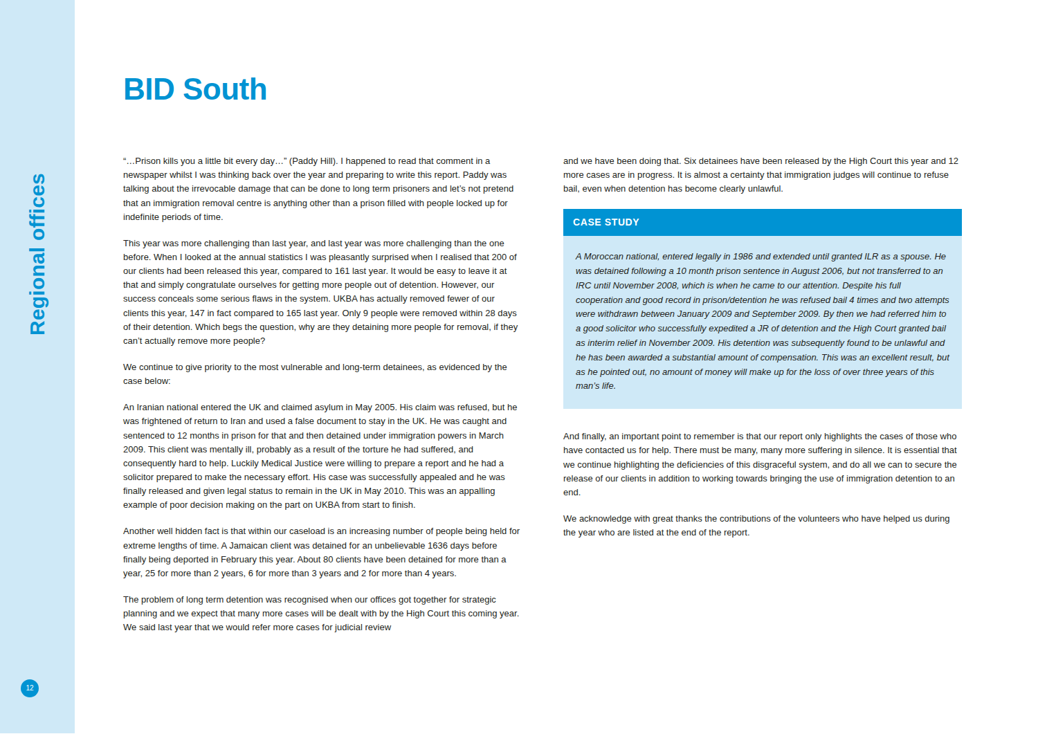Regional offices
12
BID South
“…Prison kills you a little bit every day…” (Paddy Hill). I happened to read that comment in a newspaper whilst I was thinking back over the year and preparing to write this report. Paddy was talking about the irrevocable damage that can be done to long term prisoners and let’s not pretend that an immigration removal centre is anything other than a prison filled with people locked up for indefinite periods of time.
This year was more challenging than last year, and last year was more challenging than the one before. When I looked at the annual statistics I was pleasantly surprised when I realised that 200 of our clients had been released this year, compared to 161 last year. It would be easy to leave it at that and simply congratulate ourselves for getting more people out of detention. However, our success conceals some serious flaws in the system. UKBA has actually removed fewer of our clients this year, 147 in fact compared to 165 last year. Only 9 people were removed within 28 days of their detention. Which begs the question, why are they detaining more people for removal, if they can’t actually remove more people?
We continue to give priority to the most vulnerable and long-term detainees, as evidenced by the case below:
An Iranian national entered the UK and claimed asylum in May 2005. His claim was refused, but he was frightened of return to Iran and used a false document to stay in the UK. He was caught and sentenced to 12 months in prison for that and then detained under immigration powers in March 2009. This client was mentally ill, probably as a result of the torture he had suffered, and consequently hard to help. Luckily Medical Justice were willing to prepare a report and he had a solicitor prepared to make the necessary effort. His case was successfully appealed and he was finally released and given legal status to remain in the UK in May 2010. This was an appalling example of poor decision making on the part on UKBA from start to finish.
Another well hidden fact is that within our caseload is an increasing number of people being held for extreme lengths of time. A Jamaican client was detained for an unbelievable 1636 days before finally being deported in February this year. About 80 clients have been detained for more than a year, 25 for more than 2 years, 6 for more than 3 years and 2 for more than 4 years.
The problem of long term detention was recognised when our offices got together for strategic planning and we expect that many more cases will be dealt with by the High Court this coming year. We said last year that we would refer more cases for judicial review
and we have been doing that. Six detainees have been released by the High Court this year and 12 more cases are in progress. It is almost a certainty that immigration judges will continue to refuse bail, even when detention has become clearly unlawful.
CASE STUDY
A Moroccan national, entered legally in 1986 and extended until granted ILR as a spouse. He was detained following a 10 month prison sentence in August 2006, but not transferred to an IRC until November 2008, which is when he came to our attention. Despite his full cooperation and good record in prison/detention he was refused bail 4 times and two attempts were withdrawn between January 2009 and September 2009. By then we had referred him to a good solicitor who successfully expedited a JR of detention and the High Court granted bail as interim relief in November 2009. His detention was subsequently found to be unlawful and he has been awarded a substantial amount of compensation. This was an excellent result, but as he pointed out, no amount of money will make up for the loss of over three years of this man’s life.
And finally, an important point to remember is that our report only highlights the cases of those who have contacted us for help. There must be many, many more suffering in silence. It is essential that we continue highlighting the deficiencies of this disgraceful system, and do all we can to secure the release of our clients in addition to working towards bringing the use of immigration detention to an end.
We acknowledge with great thanks the contributions of the volunteers who have helped us during the year who are listed at the end of the report.